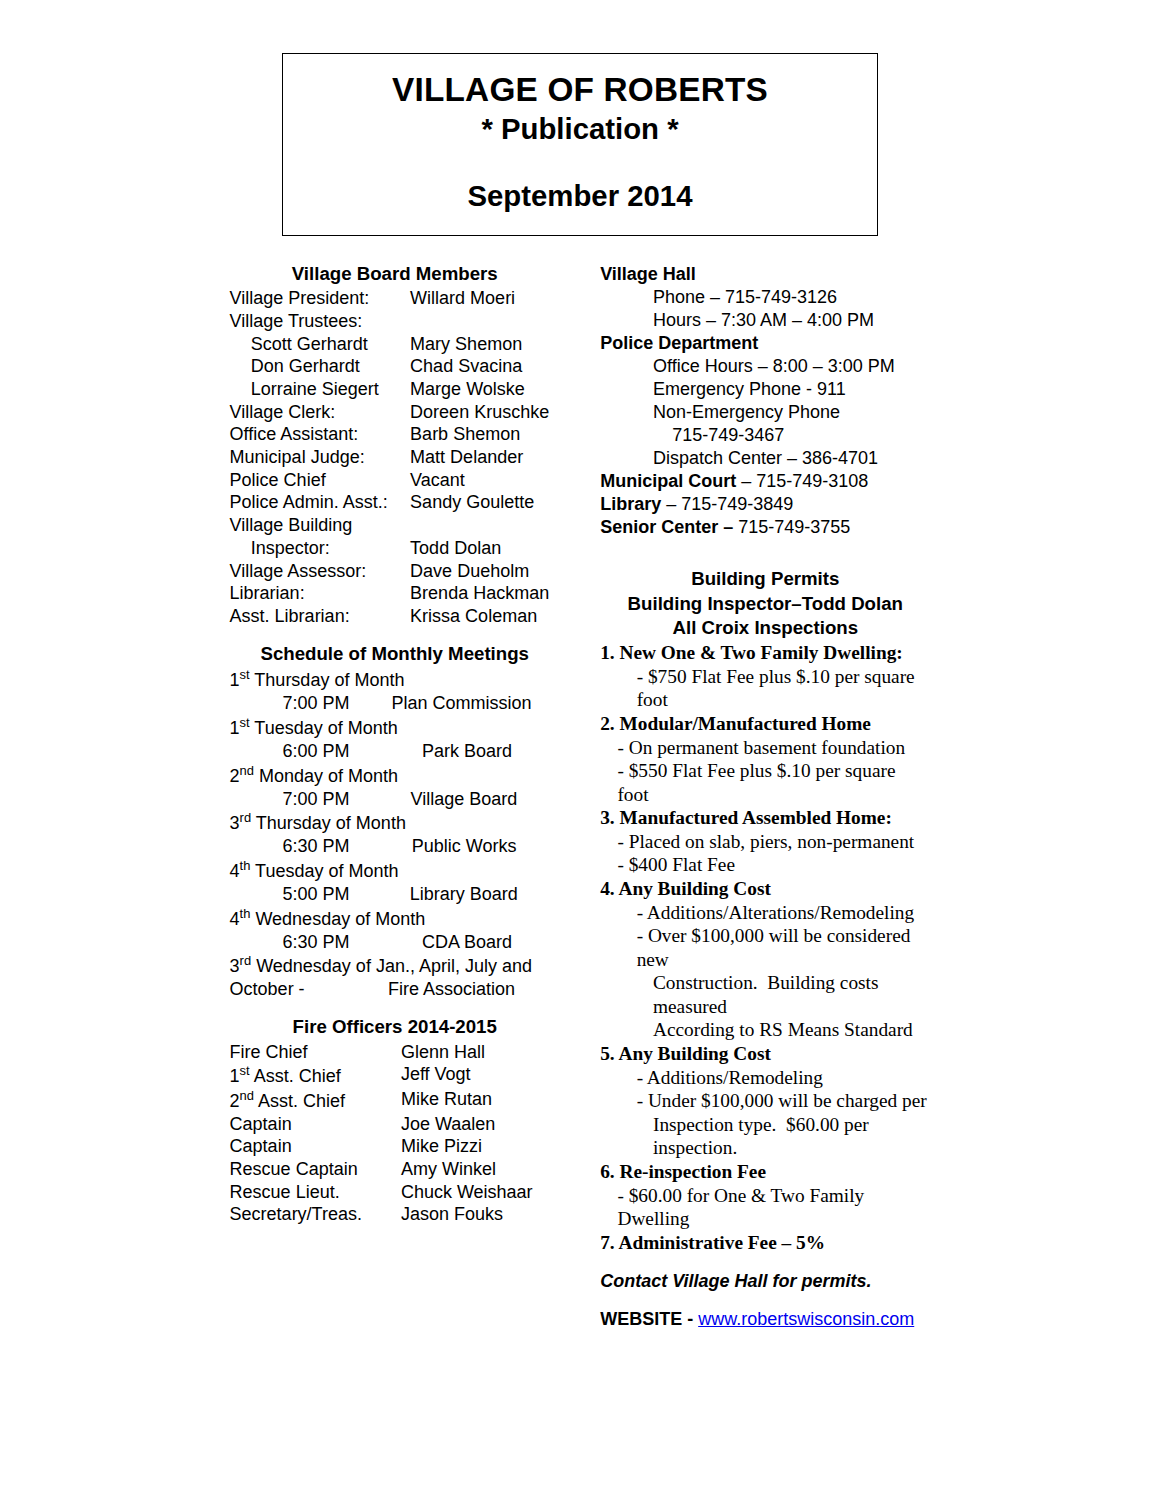VILLAGE OF ROBERTS
* Publication *
September 2014
Village Board Members
| Village President: | Willard Moeri |
| Village Trustees: |
| Scott Gerhardt | Mary Shemon |
| Don Gerhardt | Chad Svacina |
| Lorraine Siegert | Marge Wolske |
| Village Clerk: | Doreen Kruschke |
| Office Assistant: | Barb Shemon |
| Municipal Judge: | Matt Delander |
| Police Chief | Vacant |
| Police Admin. Asst.: | Sandy Goulette |
| Village Building |
| Inspector: | Todd Dolan |
| Village Assessor: | Dave Dueholm |
| Librarian: | Brenda Hackman |
| Asst. Librarian: | Krissa Coleman |
Schedule of Monthly Meetings
1st Thursday of Month
| 7:00 PM | Plan Commission |
1st Tuesday of Month
| 6:00 PM | Park Board |
2nd Monday of Month
| 7:00 PM | Village Board |
3rd Thursday of Month
| 6:30 PM | Public Works |
4th Tuesday of Month
| 5:00 PM | Library Board |
4th Wednesday of Month
| 6:30 PM | CDA Board |
3rd Wednesday of Jan., April, July and
| October - | Fire Association |
Fire Officers 2014-2015
| Fire Chief | Glenn Hall |
| 1 st Asst. Chief | Jeff Vogt |
| 2 nd Asst. Chief | Mike Rutan |
| Captain | Joe Waalen |
| Captain | Mike Pizzi |
| Rescue Captain | Amy Winkel |
| Rescue Lieut. | Chuck Weishaar |
| Secretary/Treas. | Jason Fouks |
Village Hall
Phone – 715-749-3126
Hours – 7:30 AM – 4:00 PM
Police Department
Office Hours – 8:00 – 3:00 PM
Emergency Phone - 911
Non-Emergency Phone
715-749-3467
Dispatch Center – 386-4701
Municipal Court – 715-749-3108
Library – 715-749-3849
Senior Center – 715-749-3755
Building Permits
Building Inspector–Todd Dolan
All Croix Inspections
1. New One & Two Family Dwelling:
- $750 Flat Fee plus $.10 per square foot
2. Modular/Manufactured Home
- On permanent basement foundation
- $550 Flat Fee plus $.10 per square foot
3. Manufactured Assembled Home:
- Placed on slab, piers, non-permanent
- $400 Flat Fee
4. Any Building Cost
- Additions/Alterations/Remodeling
- Over $100,000 will be considered new
Construction. Building costs measured
According to RS Means Standard
5. Any Building Cost
- Additions/Remodeling
- Under $100,000 will be charged per
Inspection type. $60.00 per inspection.
6. Re-inspection Fee
- $60.00 for One & Two Family Dwelling
7. Administrative Fee – 5%
Contact Village Hall for permits.
WEBSITE - www.robertswisconsin.com